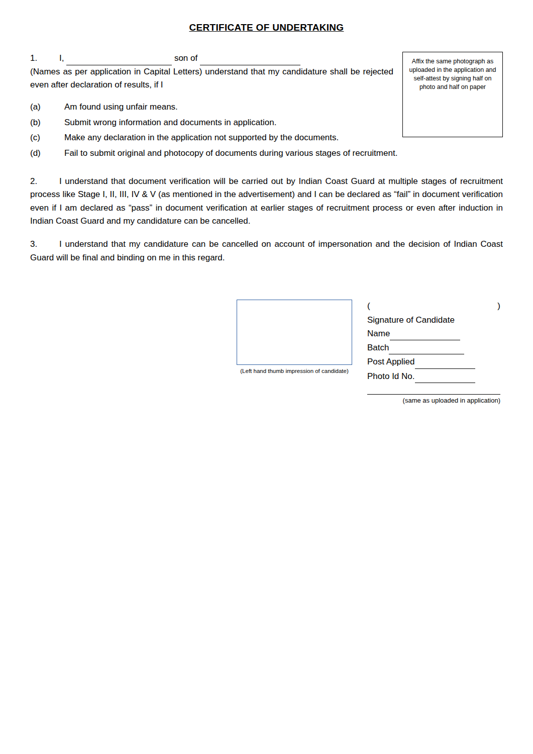CERTIFICATE OF UNDERTAKING
Affix the same photograph as uploaded in the application and self-attest by signing half on photo and half on paper
1. I, son of
(Names as per application in Capital Letters) understand that my candidature shall be rejected even after declaration of results, if I
(a) Am found using unfair means.
(b) Submit wrong information and documents in application.
(c) Make any declaration in the application not supported by the documents.
(d) Fail to submit original and photocopy of documents during various stages of recruitment.
2. I understand that document verification will be carried out by Indian Coast Guard at multiple stages of recruitment process like Stage I, II, III, IV & V (as mentioned in the advertisement) and I can be declared as “fail” in document verification even if I am declared as “pass” in document verification at earlier stages of recruitment process or even after induction in Indian Coast Guard and my candidature can be cancelled.
3. I understand that my candidature can be cancelled on account of impersonation and the decision of Indian Coast Guard will be final and binding on me in this regard.
(Left hand thumb impression of candidate)
()
Signature of Candidate
Name Batch Post Applied Photo Id No.
(same as uploaded in application)